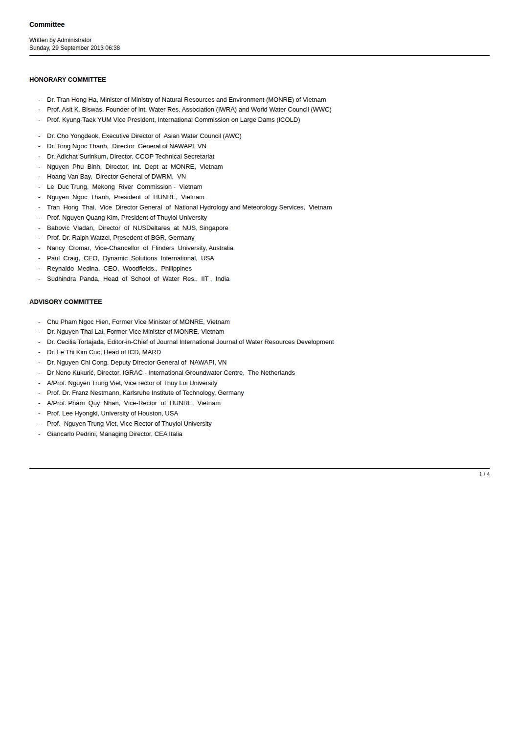Committee
Written by Administrator
Sunday, 29 September 2013 06:38
HONORARY COMMITTEE
Dr. Tran Hong Ha, Minister of Ministry of Natural Resources and Environment (MONRE) of Vietnam
Prof. Asit K. Biswas, Founder of Int. Water Res. Association (IWRA) and World Water Council (WWC)
Prof. Kyung-Taek YUM Vice President, International Commission on Large Dams (ICOLD)
Dr. Cho Yongdeok, Executive Director of Asian Water Council (AWC)
Dr. Tong Ngoc Thanh, Director General of NAWAPI, VN
Dr. Adichat Surinkum, Director, CCOP Technical Secretariat
Nguyen Phu Binh, Director, Int. Dept at MONRE, Vietnam
Hoang Van Bay, Director General of DWRM, VN
Le Duc Trung, Mekong River Commission - Vietnam
Nguyen Ngoc Thanh, President of HUNRE, Vietnam
Tran Hong Thai, Vice Director General of National Hydrology and Meteorology Services, Vietnam
Prof. Nguyen Quang Kim, President of Thuyloi University
Babovic Vladan, Director of NUSDeltares at NUS, Singapore
Prof. Dr. Ralph Watzel, Presedent of BGR, Germany
Nancy Cromar, Vice-Chancellor of Flinders University, Australia
Paul Craig, CEO, Dynamic Solutions International, USA
Reynaldo Medina, CEO, Woodfields., Philippines
Sudhindra Panda, Head of School of Water Res., IIT , India
ADVISORY COMMITTEE
Chu Pham Ngoc Hien, Former Vice Minister of MONRE, Vietnam
Dr. Nguyen Thai Lai, Former Vice Minister of MONRE, Vietnam
Dr. Cecilia Tortajada, Editor-in-Chief of Journal International Journal of Water Resources Development
Dr. Le Thi Kim Cuc, Head of ICD, MARD
Dr. Nguyen Chi Cong, Deputy Director General of NAWAPI, VN
Dr Neno Kukurić, Director, IGRAC - International Groundwater Centre, The Netherlands
A/Prof. Nguyen Trung Viet, Vice rector of Thuy Loi University
Prof. Dr. Franz Nestmann, Karlsruhe Institute of Technology, Germany
A/Prof. Pham Quy Nhan, Vice-Rector of HUNRE, Vietnam
Prof. Lee Hyongki, University of Houston, USA
Prof. Nguyen Trung Viet, Vice Rector of Thuyloi University
Giancarlo Pedrini, Managing Director, CEA Italia
1 / 4